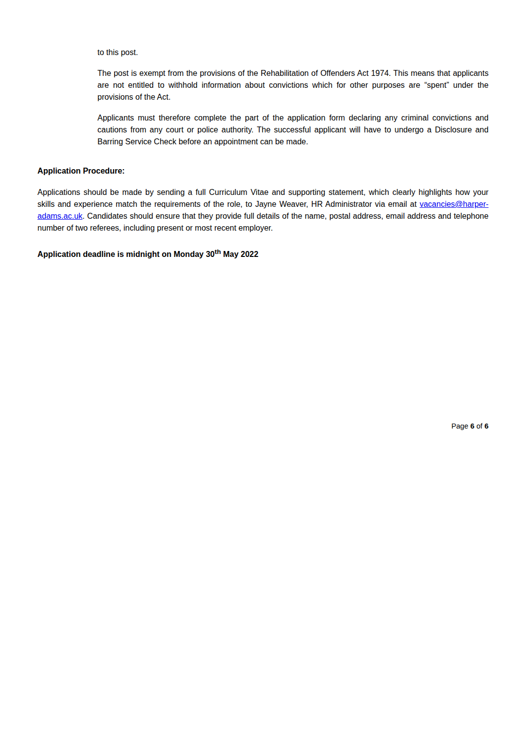to this post.
The post is exempt from the provisions of the Rehabilitation of Offenders Act 1974. This means that applicants are not entitled to withhold information about convictions which for other purposes are “spent” under the provisions of the Act.
Applicants must therefore complete the part of the application form declaring any criminal convictions and cautions from any court or police authority. The successful applicant will have to undergo a Disclosure and Barring Service Check before an appointment can be made.
Application Procedure:
Applications should be made by sending a full Curriculum Vitae and supporting statement, which clearly highlights how your skills and experience match the requirements of the role, to Jayne Weaver, HR Administrator via email at vacancies@harper-adams.ac.uk. Candidates should ensure that they provide full details of the name, postal address, email address and telephone number of two referees, including present or most recent employer.
Application deadline is midnight on Monday 30th May 2022
Page 6 of 6